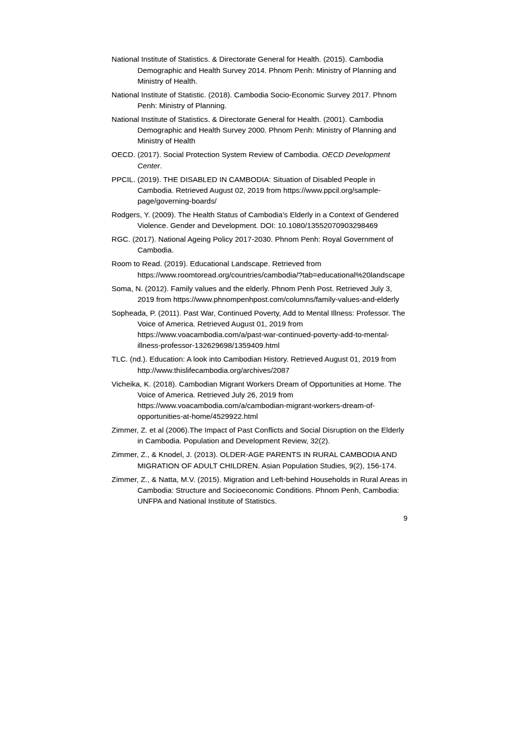National Institute of Statistics. & Directorate General for Health. (2015). Cambodia Demographic and Health Survey 2014. Phnom Penh: Ministry of Planning and Ministry of Health.
National Institute of Statistic. (2018). Cambodia Socio-Economic Survey 2017. Phnom Penh: Ministry of Planning.
National Institute of Statistics. & Directorate General for Health. (2001). Cambodia Demographic and Health Survey 2000. Phnom Penh: Ministry of Planning and Ministry of Health
OECD. (2017). Social Protection System Review of Cambodia. OECD Development Center.
PPCIL. (2019). THE DISABLED IN CAMBODIA: Situation of Disabled People in Cambodia. Retrieved August 02, 2019 from https://www.ppcil.org/sample-page/governing-boards/
Rodgers, Y. (2009). The Health Status of Cambodia’s Elderly in a Context of Gendered Violence. Gender and Development. DOI: 10.1080/13552070903298469
RGC. (2017). National Ageing Policy 2017-2030. Phnom Penh: Royal Government of Cambodia.
Room to Read. (2019). Educational Landscape. Retrieved from https://www.roomtoread.org/countries/cambodia/?tab=educational%20landscape
Soma, N. (2012). Family values and the elderly. Phnom Penh Post. Retrieved July 3, 2019 from https://www.phnompenhpost.com/columns/family-values-and-elderly
Sopheada, P. (2011). Past War, Continued Poverty, Add to Mental Illness: Professor. The Voice of America. Retrieved August 01, 2019 from https://www.voacambodia.com/a/past-war-continued-poverty-add-to-mental-illness-professor-132629698/1359409.html
TLC. (nd.). Education: A look into Cambodian History. Retrieved August 01, 2019 from http://www.thislifecambodia.org/archives/2087
Vicheika, K. (2018). Cambodian Migrant Workers Dream of Opportunities at Home. The Voice of America. Retrieved July 26, 2019 from https://www.voacambodia.com/a/cambodian-migrant-workers-dream-of-opportunities-at-home/4529922.html
Zimmer, Z. et al (2006).The Impact of Past Conflicts and Social Disruption on the Elderly in Cambodia. Population and Development Review, 32(2).
Zimmer, Z., & Knodel, J. (2013). OLDER-AGE PARENTS IN RURAL CAMBODIA AND MIGRATION OF ADULT CHILDREN. Asian Population Studies, 9(2), 156-174.
Zimmer, Z., & Natta, M.V. (2015). Migration and Left-behind Households in Rural Areas in Cambodia: Structure and Socioeconomic Conditions. Phnom Penh, Cambodia: UNFPA and National Institute of Statistics.
9